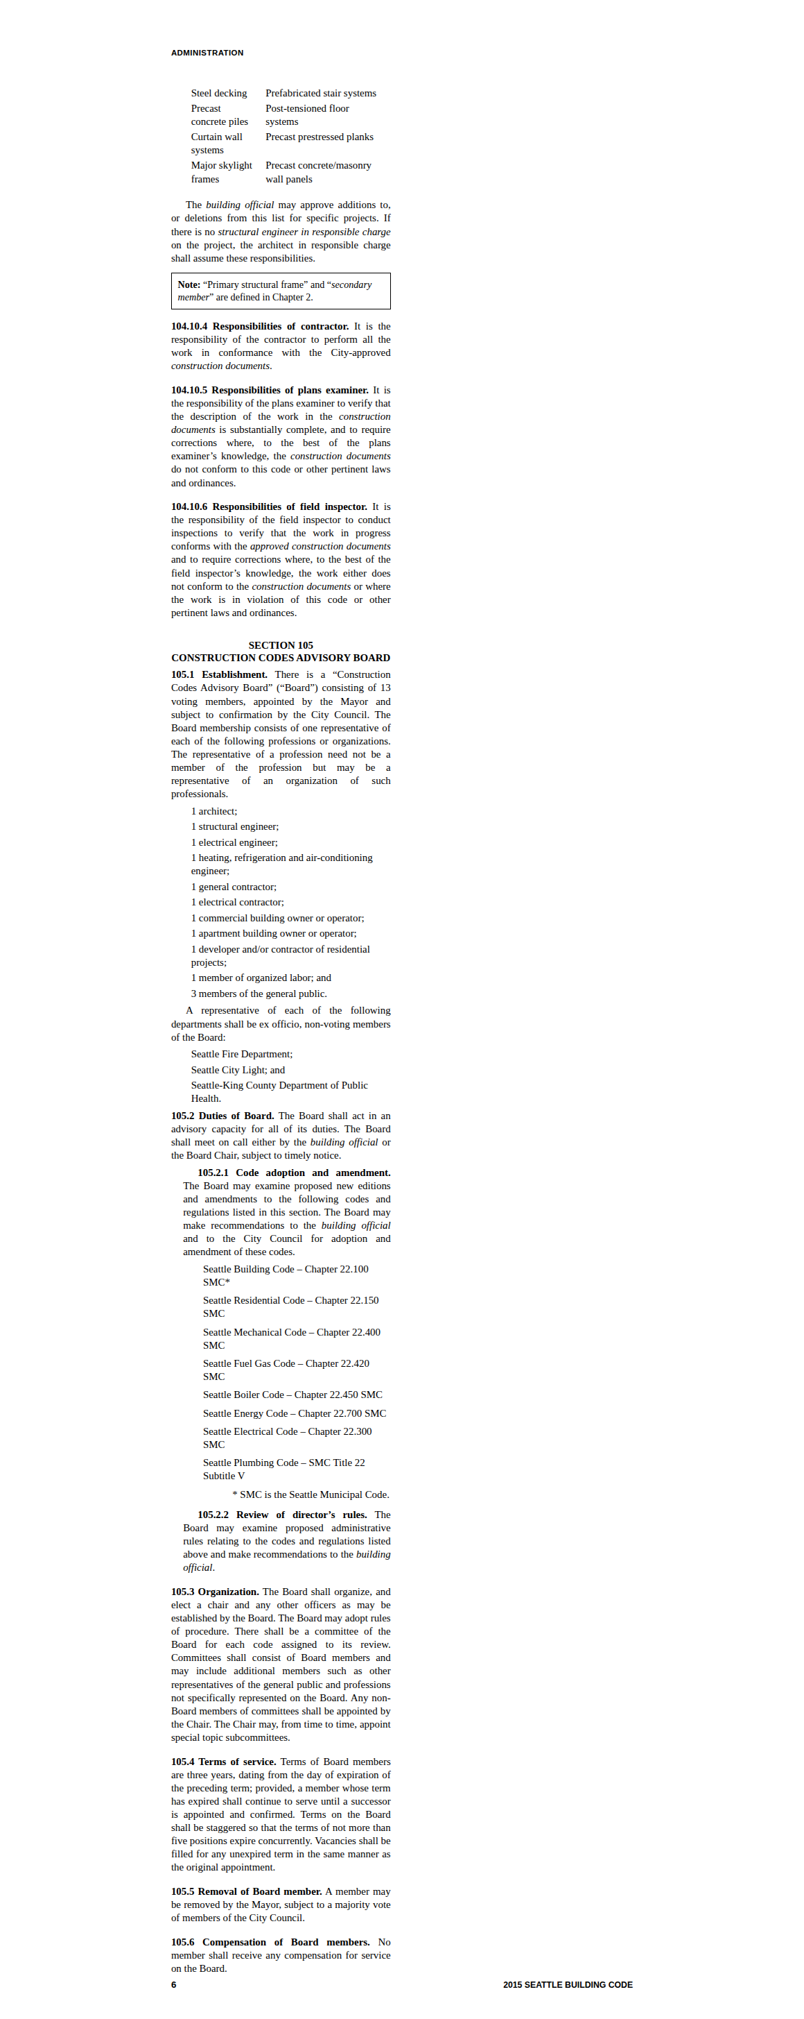ADMINISTRATION
| Steel decking | Prefabricated stair systems |
| Precast concrete piles | Post-tensioned floor systems |
| Curtain wall systems | Precast prestressed planks |
| Major skylight frames | Precast concrete/masonry wall panels |
The building official may approve additions to, or deletions from this list for specific projects. If there is no structural engineer in responsible charge on the project, the architect in responsible charge shall assume these responsibilities.
Note: “Primary structural frame” and “secondary member” are defined in Chapter 2.
104.10.4 Responsibilities of contractor. It is the responsibility of the contractor to perform all the work in conformance with the City-approved construction documents.
104.10.5 Responsibilities of plans examiner. It is the responsibility of the plans examiner to verify that the description of the work in the construction documents is substantially complete, and to require corrections where, to the best of the plans examiner’s knowledge, the construction documents do not conform to this code or other pertinent laws and ordinances.
104.10.6 Responsibilities of field inspector. It is the responsibility of the field inspector to conduct inspections to verify that the work in progress conforms with the approved construction documents and to require corrections where, to the best of the field inspector’s knowledge, the work either does not conform to the construction documents or where the work is in violation of this code or other pertinent laws and ordinances.
SECTION 105
CONSTRUCTION CODES ADVISORY BOARD
105.1 Establishment. There is a “Construction Codes Advisory Board” (“Board”) consisting of 13 voting members, appointed by the Mayor and subject to confirmation by the City Council. The Board membership consists of one representative of each of the following professions or organizations. The representative of a profession need not be a member of the profession but may be a representative of an organization of such professionals.
1 architect;
1 structural engineer;
1 electrical engineer;
1 heating, refrigeration and air-conditioning engineer;
1 general contractor;
1 electrical contractor;
1 commercial building owner or operator;
1 apartment building owner or operator;
1 developer and/or contractor of residential projects;
1 member of organized labor; and
3 members of the general public.
A representative of each of the following departments shall be ex officio, non-voting members of the Board:
Seattle Fire Department;
Seattle City Light; and
Seattle-King County Department of Public Health.
105.2 Duties of Board. The Board shall act in an advisory capacity for all of its duties. The Board shall meet on call either by the building official or the Board Chair, subject to timely notice.
105.2.1 Code adoption and amendment. The Board may examine proposed new editions and amendments to the following codes and regulations listed in this section. The Board may make recommendations to the building official and to the City Council for adoption and amendment of these codes.
Seattle Building Code – Chapter 22.100 SMC*
Seattle Residential Code – Chapter 22.150 SMC
Seattle Mechanical Code – Chapter 22.400 SMC
Seattle Fuel Gas Code – Chapter 22.420 SMC
Seattle Boiler Code – Chapter 22.450 SMC
Seattle Energy Code – Chapter 22.700 SMC
Seattle Electrical Code – Chapter 22.300 SMC
Seattle Plumbing Code – SMC Title 22 Subtitle V
* SMC is the Seattle Municipal Code.
105.2.2 Review of director’s rules. The Board may examine proposed administrative rules relating to the codes and regulations listed above and make recommendations to the building official.
105.3 Organization. The Board shall organize, and elect a chair and any other officers as may be established by the Board. The Board may adopt rules of procedure. There shall be a committee of the Board for each code assigned to its review. Committees shall consist of Board members and may include additional members such as other representatives of the general public and professions not specifically represented on the Board. Any non-Board members of committees shall be appointed by the Chair. The Chair may, from time to time, appoint special topic subcommittees.
105.4 Terms of service. Terms of Board members are three years, dating from the day of expiration of the preceding term; provided, a member whose term has expired shall continue to serve until a successor is appointed and confirmed. Terms on the Board shall be staggered so that the terms of not more than five positions expire concurrently. Vacancies shall be filled for any unexpired term in the same manner as the original appointment.
105.5 Removal of Board member. A member may be removed by the Mayor, subject to a majority vote of members of the City Council.
105.6 Compensation of Board members. No member shall receive any compensation for service on the Board.
6
2015 SEATTLE BUILDING CODE